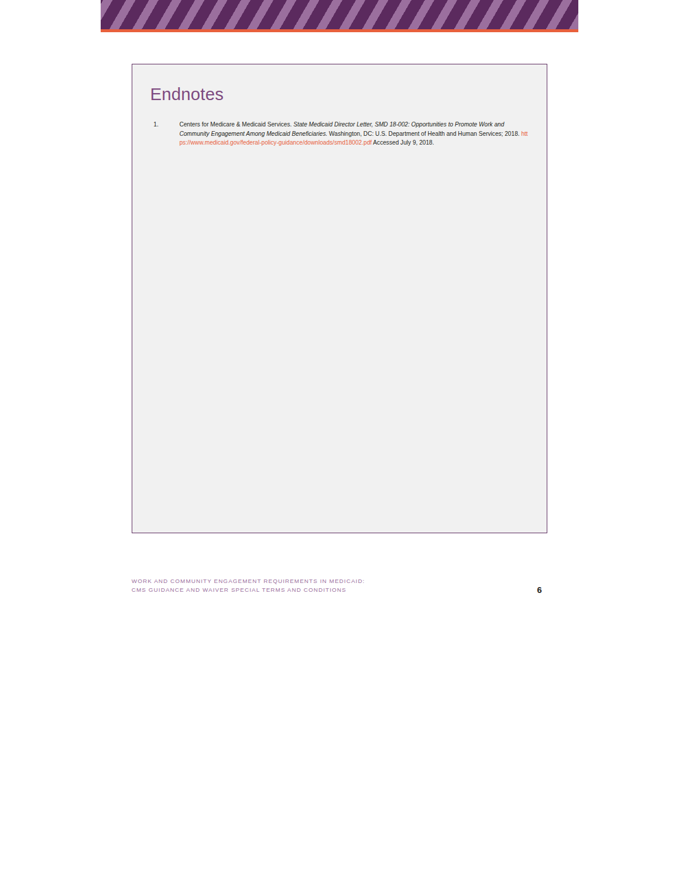Endnotes
Centers for Medicare & Medicaid Services. State Medicaid Director Letter, SMD 18-002: Opportunities to Promote Work and Community Engagement Among Medicaid Beneficiaries. Washington, DC: U.S. Department of Health and Human Services; 2018. https://www.medicaid.gov/federal-policy-guidance/downloads/smd18002.pdf Accessed July 9, 2018.
Work and Community Engagement Requirements in Medicaid:
CMS Guidance and Waiver Special Terms and Conditions
6